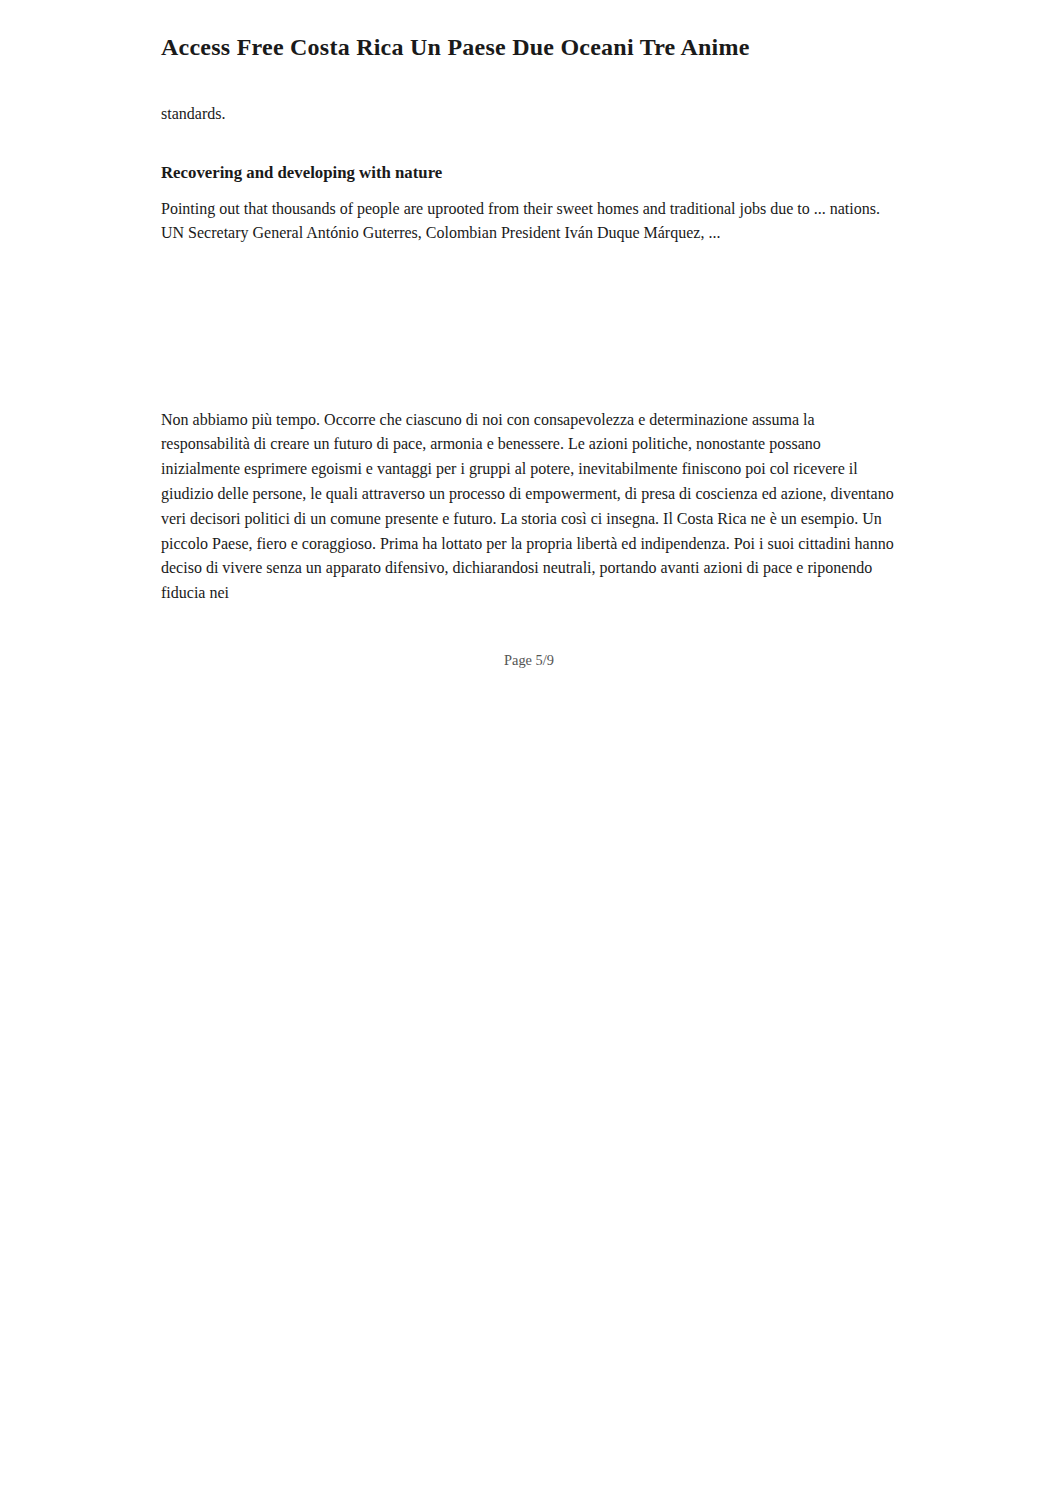Access Free Costa Rica Un Paese Due Oceani Tre Anime
standards.
Recovering and developing with nature
Pointing out that thousands of people are uprooted from their sweet homes and traditional jobs due to ... nations. UN Secretary General António Guterres, Colombian President Iván Duque Márquez, ...
Non abbiamo più tempo. Occorre che ciascuno di noi con consapevolezza e determinazione assuma la responsabilità di creare un futuro di pace, armonia e benessere. Le azioni politiche, nonostante possano inizialmente esprimere egoismi e vantaggi per i gruppi al potere, inevitabilmente finiscono poi col ricevere il giudizio delle persone, le quali attraverso un processo di empowerment, di presa di coscienza ed azione, diventano veri decisori politici di un comune presente e futuro. La storia così ci insegna. Il Costa Rica ne è un esempio. Un piccolo Paese, fiero e coraggioso. Prima ha lottato per la propria libertà ed indipendenza. Poi i suoi cittadini hanno deciso di vivere senza un apparato difensivo, dichiarandosi neutrali, portando avanti azioni di pace e riponendo fiducia nei
Page 5/9